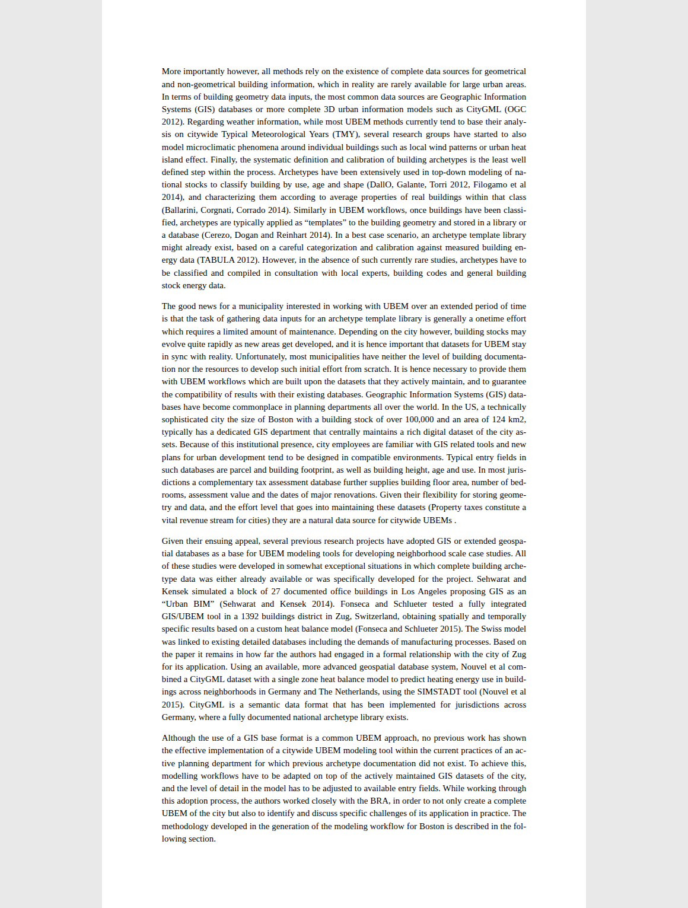More importantly however, all methods rely on the existence of complete data sources for geometrical and non-geometrical building information, which in reality are rarely available for large urban areas. In terms of building geometry data inputs, the most common data sources are Geographic Information Systems (GIS) databases or more complete 3D urban information models such as CityGML (OGC 2012). Regarding weather information, while most UBEM methods currently tend to base their analysis on citywide Typical Meteorological Years (TMY), several research groups have started to also model microclimatic phenomena around individual buildings such as local wind patterns or urban heat island effect. Finally, the systematic definition and calibration of building archetypes is the least well defined step within the process. Archetypes have been extensively used in top-down modeling of national stocks to classify building by use, age and shape (DallO, Galante, Torri 2012, Filogamo et al 2014), and characterizing them according to average properties of real buildings within that class (Ballarini, Corgnati, Corrado 2014). Similarly in UBEM workflows, once buildings have been classified, archetypes are typically applied as “templates” to the building geometry and stored in a library or a database (Cerezo, Dogan and Reinhart 2014). In a best case scenario, an archetype template library might already exist, based on a careful categorization and calibration against measured building energy data (TABULA 2012). However, in the absence of such currently rare studies, archetypes have to be classified and compiled in consultation with local experts, building codes and general building stock energy data.
The good news for a municipality interested in working with UBEM over an extended period of time is that the task of gathering data inputs for an archetype template library is generally a onetime effort which requires a limited amount of maintenance. Depending on the city however, building stocks may evolve quite rapidly as new areas get developed, and it is hence important that datasets for UBEM stay in sync with reality. Unfortunately, most municipalities have neither the level of building documentation nor the resources to develop such initial effort from scratch. It is hence necessary to provide them with UBEM workflows which are built upon the datasets that they actively maintain, and to guarantee the compatibility of results with their existing databases. Geographic Information Systems (GIS) databases have become commonplace in planning departments all over the world. In the US, a technically sophisticated city the size of Boston with a building stock of over 100,000 and an area of 124 km2, typically has a dedicated GIS department that centrally maintains a rich digital dataset of the city assets. Because of this institutional presence, city employees are familiar with GIS related tools and new plans for urban development tend to be designed in compatible environments. Typical entry fields in such databases are parcel and building footprint, as well as building height, age and use. In most jurisdictions a complementary tax assessment database further supplies building floor area, number of bedrooms, assessment value and the dates of major renovations. Given their flexibility for storing geometry and data, and the effort level that goes into maintaining these datasets (Property taxes constitute a vital revenue stream for cities) they are a natural data source for citywide UBEMs .
Given their ensuing appeal, several previous research projects have adopted GIS or extended geospatial databases as a base for UBEM modeling tools for developing neighborhood scale case studies. All of these studies were developed in somewhat exceptional situations in which complete building archetype data was either already available or was specifically developed for the project. Sehwarat and Kensek simulated a block of 27 documented office buildings in Los Angeles proposing GIS as an “Urban BIM” (Sehwarat and Kensek 2014). Fonseca and Schlueter tested a fully integrated GIS/UBEM tool in a 1392 buildings district in Zug, Switzerland, obtaining spatially and temporally specific results based on a custom heat balance model (Fonseca and Schlueter 2015). The Swiss model was linked to existing detailed databases including the demands of manufacturing processes. Based on the paper it remains in how far the authors had engaged in a formal relationship with the city of Zug for its application. Using an available, more advanced geospatial database system, Nouvel et al combined a CityGML dataset with a single zone heat balance model to predict heating energy use in buildings across neighborhoods in Germany and The Netherlands, using the SIMSTADT tool (Nouvel et al 2015). CityGML is a semantic data format that has been implemented for jurisdictions across Germany, where a fully documented national archetype library exists.
Although the use of a GIS base format is a common UBEM approach, no previous work has shown the effective implementation of a citywide UBEM modeling tool within the current practices of an active planning department for which previous archetype documentation did not exist. To achieve this, modelling workflows have to be adapted on top of the actively maintained GIS datasets of the city, and the level of detail in the model has to be adjusted to available entry fields. While working through this adoption process, the authors worked closely with the BRA, in order to not only create a complete UBEM of the city but also to identify and discuss specific challenges of its application in practice. The methodology developed in the generation of the modeling workflow for Boston is described in the following section.